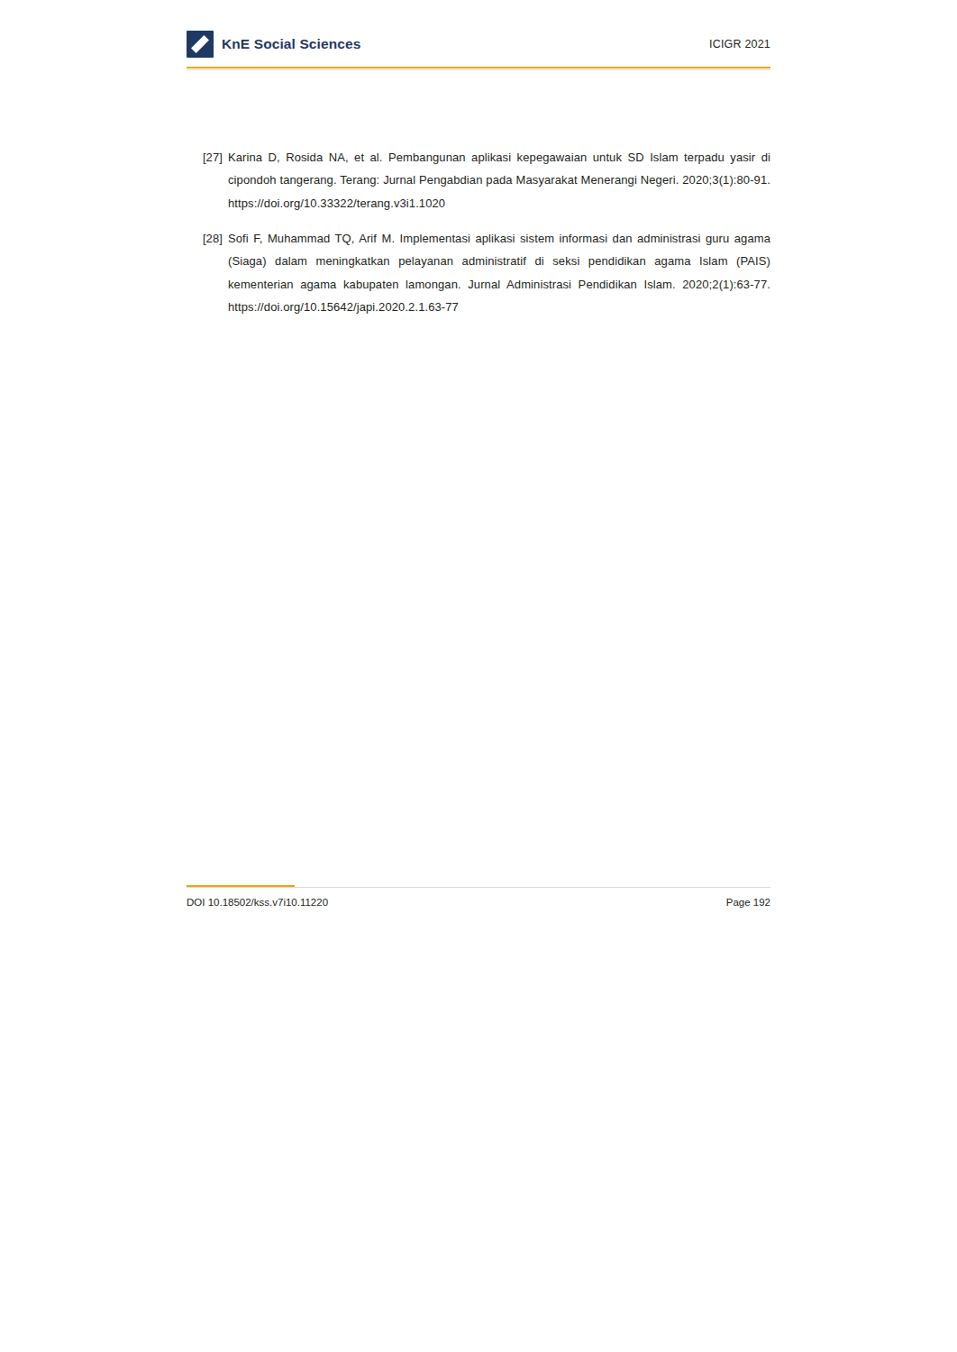KnE Social Sciences
ICIGR 2021
[27] Karina D, Rosida NA, et al. Pembangunan aplikasi kepegawaian untuk SD Islam terpadu yasir di cipondoh tangerang. Terang: Jurnal Pengabdian pada Masyarakat Menerangi Negeri. 2020;3(1):80-91. https://doi.org/10.33322/terang.v3i1.1020
[28] Sofi F, Muhammad TQ, Arif M. Implementasi aplikasi sistem informasi dan administrasi guru agama (Siaga) dalam meningkatkan pelayanan administratif di seksi pendidikan agama Islam (PAIS) kementerian agama kabupaten lamongan. Jurnal Administrasi Pendidikan Islam. 2020;2(1):63-77. https://doi.org/10.15642/japi.2020.2.1.63-77
DOI 10.18502/kss.v7i10.11220
Page 192